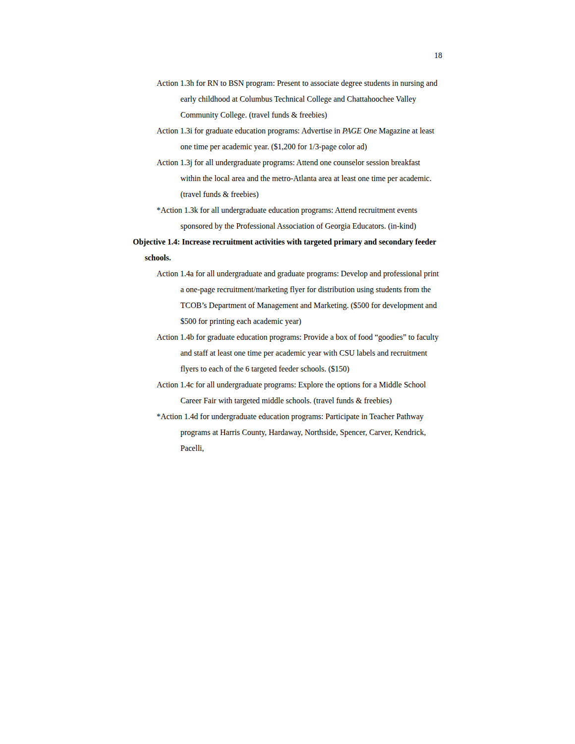18
Action 1.3h for RN to BSN program: Present to associate degree students in nursing and early childhood at Columbus Technical College and Chattahoochee Valley Community College. (travel funds & freebies)
Action 1.3i for graduate education programs: Advertise in PAGE One Magazine at least one time per academic year. ($1,200 for 1/3-page color ad)
Action 1.3j for all undergraduate programs: Attend one counselor session breakfast within the local area and the metro-Atlanta area at least one time per academic. (travel funds & freebies)
*Action 1.3k for all undergraduate education programs: Attend recruitment events sponsored by the Professional Association of Georgia Educators. (in-kind)
Objective 1.4: Increase recruitment activities with targeted primary and secondary feeder schools.
Action 1.4a for all undergraduate and graduate programs: Develop and professional print a one-page recruitment/marketing flyer for distribution using students from the TCOB’s Department of Management and Marketing. ($500 for development and $500 for printing each academic year)
Action 1.4b for graduate education programs: Provide a box of food “goodies” to faculty and staff at least one time per academic year with CSU labels and recruitment flyers to each of the 6 targeted feeder schools. ($150)
Action 1.4c for all undergraduate programs: Explore the options for a Middle School Career Fair with targeted middle schools. (travel funds & freebies)
*Action 1.4d for undergraduate education programs: Participate in Teacher Pathway programs at Harris County, Hardaway, Northside, Spencer, Carver, Kendrick, Pacelli,